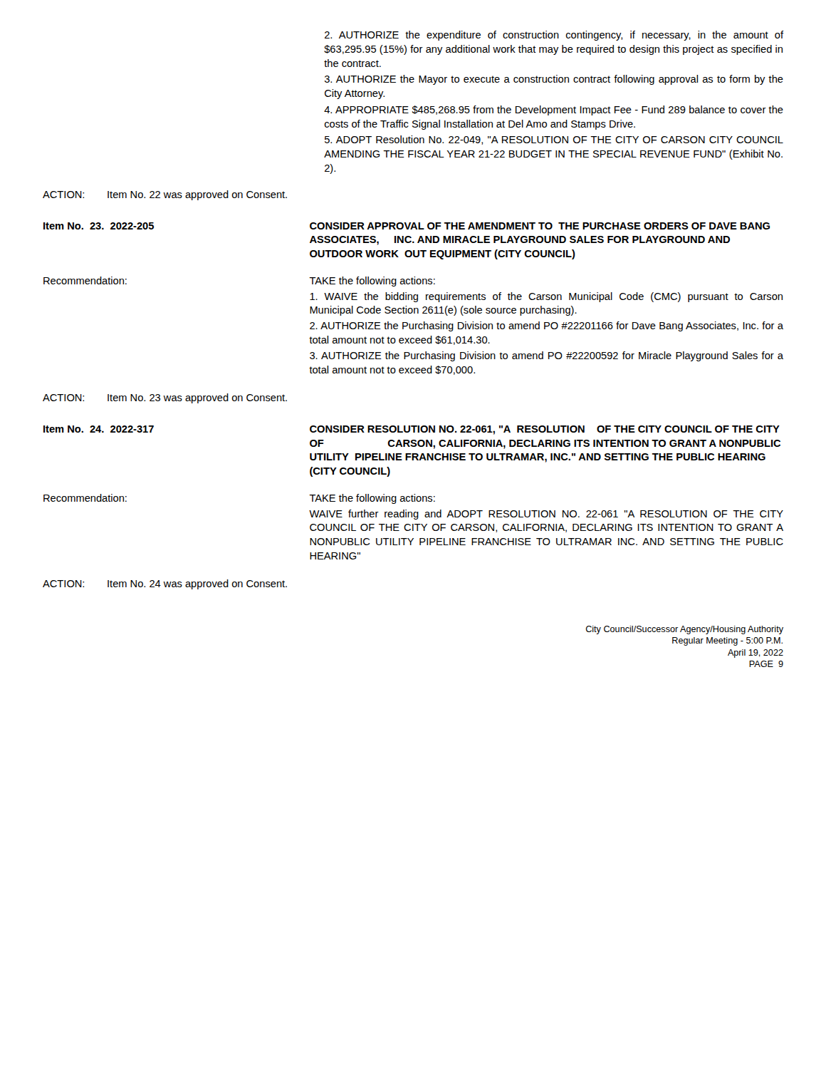2. AUTHORIZE the expenditure of construction contingency, if necessary, in the amount of $63,295.95 (15%) for any additional work that may be required to design this project as specified in the contract.
3. AUTHORIZE the Mayor to execute a construction contract following approval as to form by the City Attorney.
4. APPROPRIATE $485,268.95 from the Development Impact Fee - Fund 289 balance to cover the costs of the Traffic Signal Installation at Del Amo and Stamps Drive.
5. ADOPT Resolution No. 22-049, "A RESOLUTION OF THE CITY OF CARSON CITY COUNCIL AMENDING THE FISCAL YEAR 21-22 BUDGET IN THE SPECIAL REVENUE FUND" (Exhibit No. 2).
ACTION: Item No. 22 was approved on Consent.
Item No. 23. 2022-205
CONSIDER APPROVAL OF THE AMENDMENT TO THE PURCHASE ORDERS OF DAVE BANG ASSOCIATES, INC. AND MIRACLE PLAYGROUND SALES FOR PLAYGROUND AND OUTDOOR WORK OUT EQUIPMENT (CITY COUNCIL)
Recommendation:
TAKE the following actions:
1. WAIVE the bidding requirements of the Carson Municipal Code (CMC) pursuant to Carson Municipal Code Section 2611(e) (sole source purchasing).
2. AUTHORIZE the Purchasing Division to amend PO #22201166 for Dave Bang Associates, Inc. for a total amount not to exceed $61,014.30.
3. AUTHORIZE the Purchasing Division to amend PO #22200592 for Miracle Playground Sales for a total amount not to exceed $70,000.
ACTION: Item No. 23 was approved on Consent.
Item No. 24. 2022-317
CONSIDER RESOLUTION NO. 22-061, "A RESOLUTION OF THE CITY COUNCIL OF THE CITY OF CARSON, CALIFORNIA, DECLARING ITS INTENTION TO GRANT A NONPUBLIC UTILITY PIPELINE FRANCHISE TO ULTRAMAR, INC." AND SETTING THE PUBLIC HEARING (CITY COUNCIL)
Recommendation:
TAKE the following actions:
WAIVE further reading and ADOPT RESOLUTION NO. 22-061 "A RESOLUTION OF THE CITY COUNCIL OF THE CITY OF CARSON, CALIFORNIA, DECLARING ITS INTENTION TO GRANT A NONPUBLIC UTILITY PIPELINE FRANCHISE TO ULTRAMAR INC. AND SETTING THE PUBLIC HEARING"
ACTION: Item No. 24 was approved on Consent.
City Council/Successor Agency/Housing Authority
Regular Meeting - 5:00 P.M.
April 19, 2022
PAGE 9